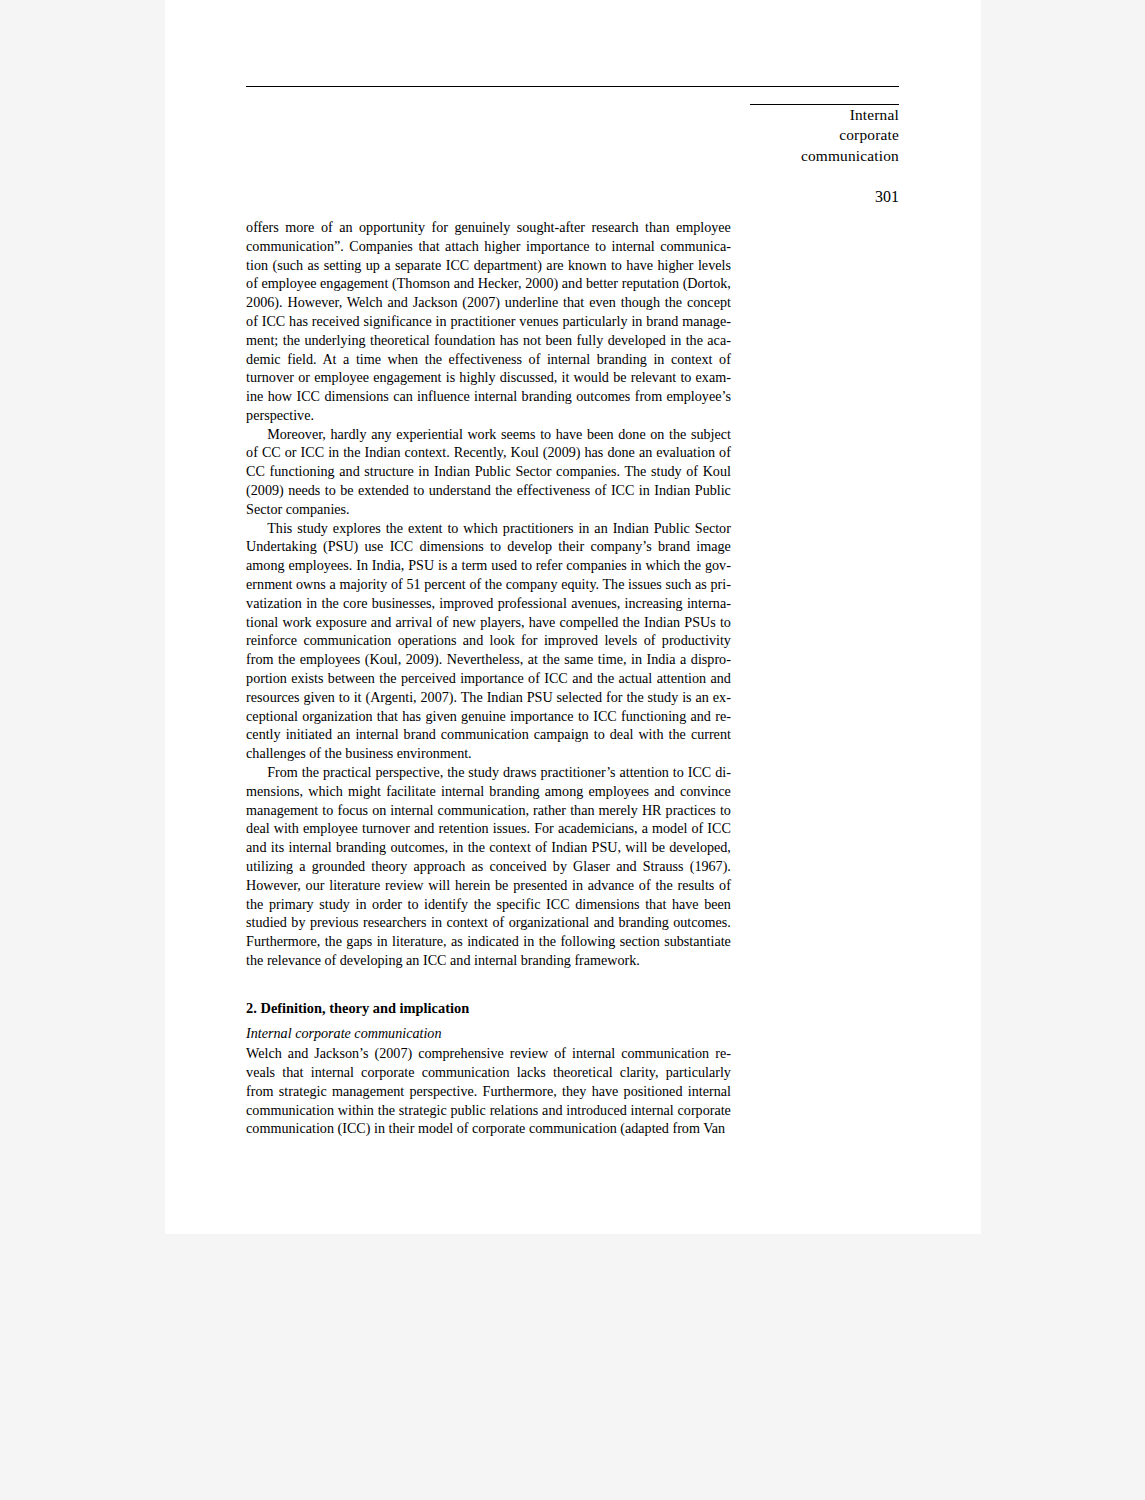Internal
corporate
communication
301
offers more of an opportunity for genuinely sought-after research than employee communication”. Companies that attach higher importance to internal communication (such as setting up a separate ICC department) are known to have higher levels of employee engagement (Thomson and Hecker, 2000) and better reputation (Dortok, 2006). However, Welch and Jackson (2007) underline that even though the concept of ICC has received significance in practitioner venues particularly in brand management; the underlying theoretical foundation has not been fully developed in the academic field. At a time when the effectiveness of internal branding in context of turnover or employee engagement is highly discussed, it would be relevant to examine how ICC dimensions can influence internal branding outcomes from employee’s perspective.
Moreover, hardly any experiential work seems to have been done on the subject of CC or ICC in the Indian context. Recently, Koul (2009) has done an evaluation of CC functioning and structure in Indian Public Sector companies. The study of Koul (2009) needs to be extended to understand the effectiveness of ICC in Indian Public Sector companies.
This study explores the extent to which practitioners in an Indian Public Sector Undertaking (PSU) use ICC dimensions to develop their company’s brand image among employees. In India, PSU is a term used to refer companies in which the government owns a majority of 51 percent of the company equity. The issues such as privatization in the core businesses, improved professional avenues, increasing international work exposure and arrival of new players, have compelled the Indian PSUs to reinforce communication operations and look for improved levels of productivity from the employees (Koul, 2009). Nevertheless, at the same time, in India a disproportion exists between the perceived importance of ICC and the actual attention and resources given to it (Argenti, 2007). The Indian PSU selected for the study is an exceptional organization that has given genuine importance to ICC functioning and recently initiated an internal brand communication campaign to deal with the current challenges of the business environment.
From the practical perspective, the study draws practitioner’s attention to ICC dimensions, which might facilitate internal branding among employees and convince management to focus on internal communication, rather than merely HR practices to deal with employee turnover and retention issues. For academicians, a model of ICC and its internal branding outcomes, in the context of Indian PSU, will be developed, utilizing a grounded theory approach as conceived by Glaser and Strauss (1967). However, our literature review will herein be presented in advance of the results of the primary study in order to identify the specific ICC dimensions that have been studied by previous researchers in context of organizational and branding outcomes. Furthermore, the gaps in literature, as indicated in the following section substantiate the relevance of developing an ICC and internal branding framework.
2. Definition, theory and implication
Internal corporate communication
Welch and Jackson’s (2007) comprehensive review of internal communication reveals that internal corporate communication lacks theoretical clarity, particularly from strategic management perspective. Furthermore, they have positioned internal communication within the strategic public relations and introduced internal corporate communication (ICC) in their model of corporate communication (adapted from Van